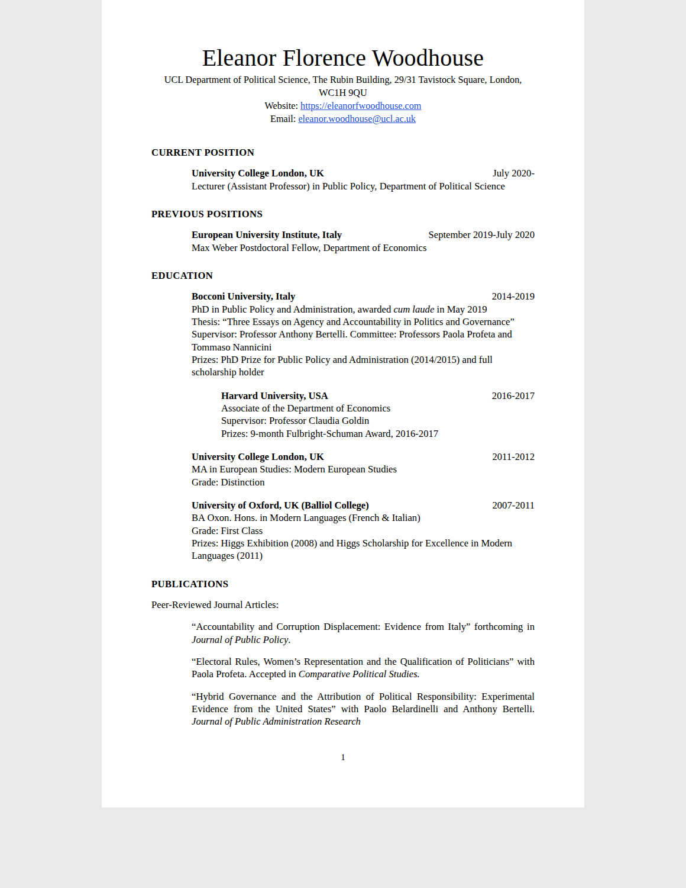Eleanor Florence Woodhouse
UCL Department of Political Science, The Rubin Building, 29/31 Tavistock Square, London, WC1H 9QU
Website: https://eleanorfwoodhouse.com
Email: eleanor.woodhouse@ucl.ac.uk
CURRENT POSITION
University College London, UK July 2020-
Lecturer (Assistant Professor) in Public Policy, Department of Political Science
PREVIOUS POSITIONS
European University Institute, Italy September 2019-July 2020
Max Weber Postdoctoral Fellow, Department of Economics
EDUCATION
Bocconi University, Italy 2014-2019
PhD in Public Policy and Administration, awarded cum laude in May 2019
Thesis: “Three Essays on Agency and Accountability in Politics and Governance”
Supervisor: Professor Anthony Bertelli. Committee: Professors Paola Profeta and Tommaso Nannicini
Prizes: PhD Prize for Public Policy and Administration (2014/2015) and full scholarship holder
Harvard University, USA 2016-2017
Associate of the Department of Economics
Supervisor: Professor Claudia Goldin
Prizes: 9-month Fulbright-Schuman Award, 2016-2017
University College London, UK 2011-2012
MA in European Studies: Modern European Studies
Grade: Distinction
University of Oxford, UK (Balliol College) 2007-2011
BA Oxon. Hons. in Modern Languages (French & Italian)
Grade: First Class
Prizes: Higgs Exhibition (2008) and Higgs Scholarship for Excellence in Modern Languages (2011)
PUBLICATIONS
Peer-Reviewed Journal Articles:
“Accountability and Corruption Displacement: Evidence from Italy” forthcoming in Journal of Public Policy.
“Electoral Rules, Women’s Representation and the Qualification of Politicians” with Paola Profeta. Accepted in Comparative Political Studies.
“Hybrid Governance and the Attribution of Political Responsibility: Experimental Evidence from the United States” with Paolo Belardinelli and Anthony Bertelli. Journal of Public Administration Research
1